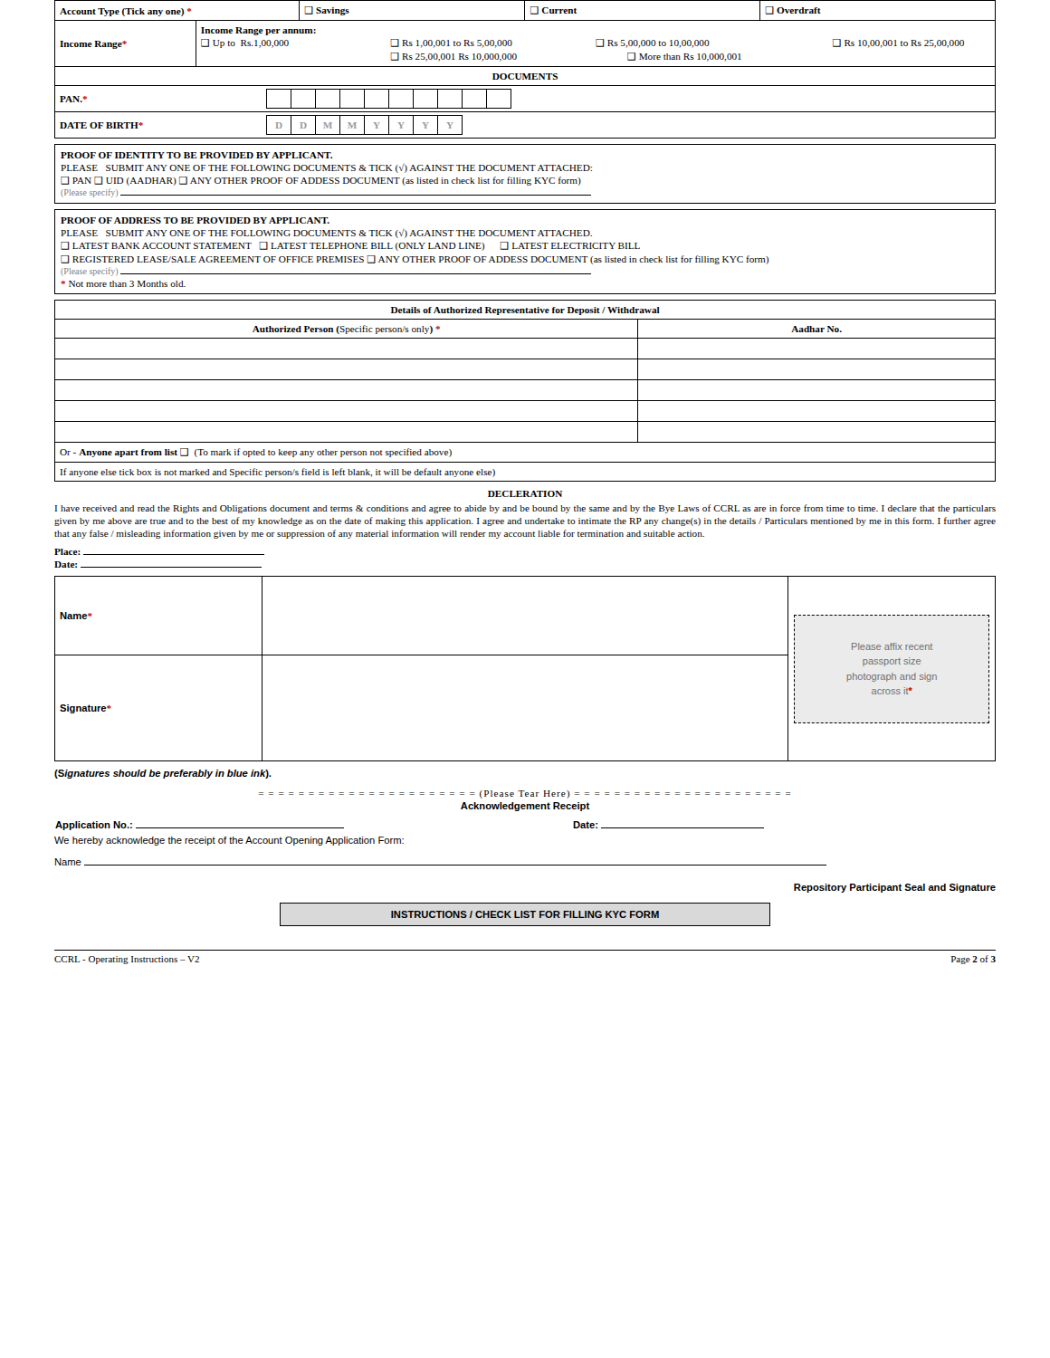| Account Type (Tick any one) * | ❑ Savings | ❑ Current | ❑ Overdraft |
| Income Range * | Income Range per annum: ❑ Up to Rs.1,00,000 ❑ Rs 1,00,001 to Rs 5,00,000 ❑ Rs 5,00,000 to 10,00,000 ❑ Rs 10,00,001 to Rs 25,00,000 ❑ Rs 25,00,001 Rs 10,000,000 ❑ More than Rs 10,000,001 |
| DOCUMENTS |
| PAN. * | |
| DATE OF BIRTH * | D D M M Y Y Y Y |
PROOF OF IDENTITY TO BE PROVIDED BY APPLICANT.
PLEASE SUBMIT ANY ONE OF THE FOLLOWING DOCUMENTS & TICK (√) AGAINST THE DOCUMENT ATTACHED:
❑ PAN ❑ UID (AADHAR) ❑ ANY OTHER PROOF OF ADDESS DOCUMENT (as listed in check list for filling KYC form)
(Please specify)
PROOF OF ADDRESS TO BE PROVIDED BY APPLICANT.
PLEASE SUBMIT ANY ONE OF THE FOLLOWING DOCUMENTS & TICK (√) AGAINST THE DOCUMENT ATTACHED.
❑ LATEST BANK ACCOUNT STATEMENT ❑ LATEST TELEPHONE BILL (ONLY LAND LINE) ❑ LATEST ELECTRICITY BILL
❑ REGISTERED LEASE/SALE AGREEMENT OF OFFICE PREMISES ❑ ANY OTHER PROOF OF ADDESS DOCUMENT (as listed in check list for filling KYC form)
(Please specify)
* Not more than 3 Months old.
| Details of Authorized Representative for Deposit / Withdrawal |
| Authorized Person ( Specific person/s only ) * | Aadhar No. |
| Or - Anyone apart from list ❑ (To mark if opted to keep any other person not specified above) |
| If anyone else tick box is not marked and Specific person/s field is left blank, it will be default anyone else) |
DECLERATION
I have received and read the Rights and Obligations document and terms & conditions and agree to abide by and be bound by the same and by the Bye Laws of CCRL as are in force from time to time. I declare that the particulars given by me above are true and to the best of my knowledge as on the date of making this application. I agree and undertake to intimate the RP any change(s) in the details / Particulars mentioned by me in this form. I further agree that any false / misleading information given by me or suppression of any material information will render my account liable for termination and suitable action.
Place:
Date:
| Name * | | Please affix recent passport size photograph and sign across it * |
| Signature * | |
(Signatures should be preferably in blue ink).
= = = = = = = = = = = = = = = = = = = = = = (Please Tear Here) = = = = = = = = = = = = = = = = = = = = = =
Acknowledgement Receipt
| Application No.: | Date: |
We hereby acknowledge the receipt of the Account Opening Application Form:
Name
Repository Participant Seal and Signature
INSTRUCTIONS / CHECK LIST FOR FILLING KYC FORM
CCRL - Operating Instructions – V2
Page 2 of 3